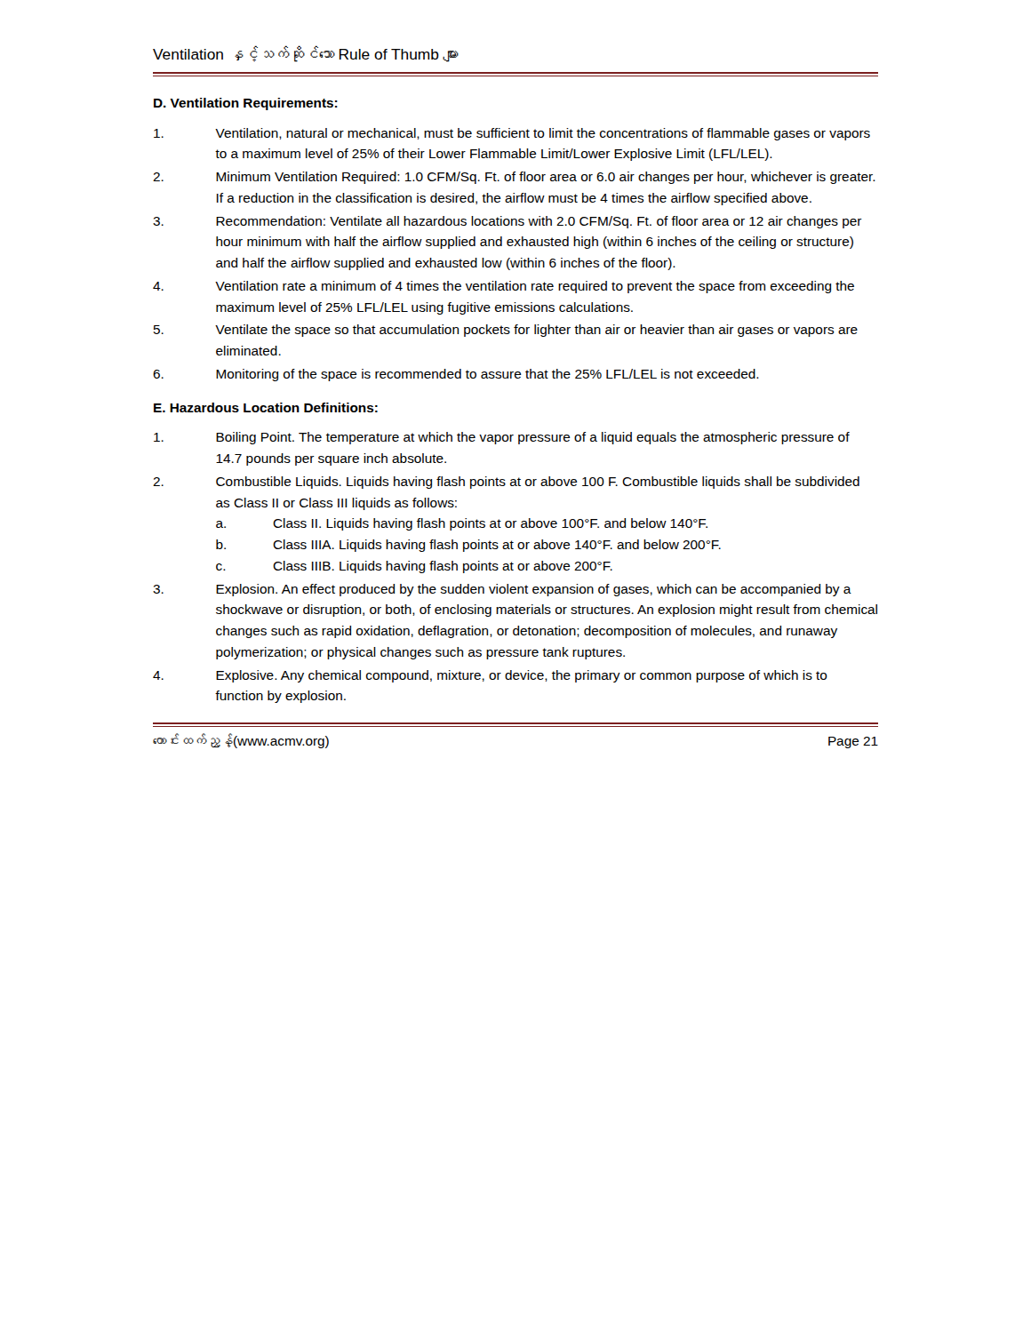Ventilation နှင့်သက်ဆိုင်သော Rule of Thumb များ
D. Ventilation Requirements:
Ventilation, natural or mechanical, must be sufficient to limit the concentrations of flammable gases or vapors to a maximum level of 25% of their Lower Flammable Limit/Lower Explosive Limit (LFL/LEL).
Minimum Ventilation Required: 1.0 CFM/Sq. Ft. of floor area or 6.0 air changes per hour, whichever is greater. If a reduction in the classification is desired, the airflow must be 4 times the airflow specified above.
Recommendation: Ventilate all hazardous locations with 2.0 CFM/Sq. Ft. of floor area or 12 air changes per hour minimum with half the airflow supplied and exhausted high (within 6 inches of the ceiling or structure) and half the airflow supplied and exhausted low (within 6 inches of the floor).
Ventilation rate a minimum of 4 times the ventilation rate required to prevent the space from exceeding the maximum level of 25% LFL/LEL using fugitive emissions calculations.
Ventilate the space so that accumulation pockets for lighter than air or heavier than air gases or vapors are eliminated.
Monitoring of the space is recommended to assure that the 25% LFL/LEL is not exceeded.
E. Hazardous Location Definitions:
Boiling Point. The temperature at which the vapor pressure of a liquid equals the atmospheric pressure of 14.7 pounds per square inch absolute.
Combustible Liquids. Liquids having flash points at or above 100 F. Combustible liquids shall be subdivided as Class II or Class III liquids as follows:
Class II. Liquids having flash points at or above 100°F. and below 140°F.
Class IIIA. Liquids having flash points at or above 140°F. and below 200°F.
Class IIIB. Liquids having flash points at or above 200°F.
Explosion. An effect produced by the sudden violent expansion of gases, which can be accompanied by a shockwave or disruption, or both, of enclosing materials or structures. An explosion might result from chemical changes such as rapid oxidation, deflagration, or detonation; decomposition of molecules, and runaway polymerization; or physical changes such as pressure tank ruptures.
Explosive. Any chemical compound, mixture, or device, the primary or common purpose of which is to function by explosion.
ကောင်းထက်ညွန့်(www.acmv.org) Page 21